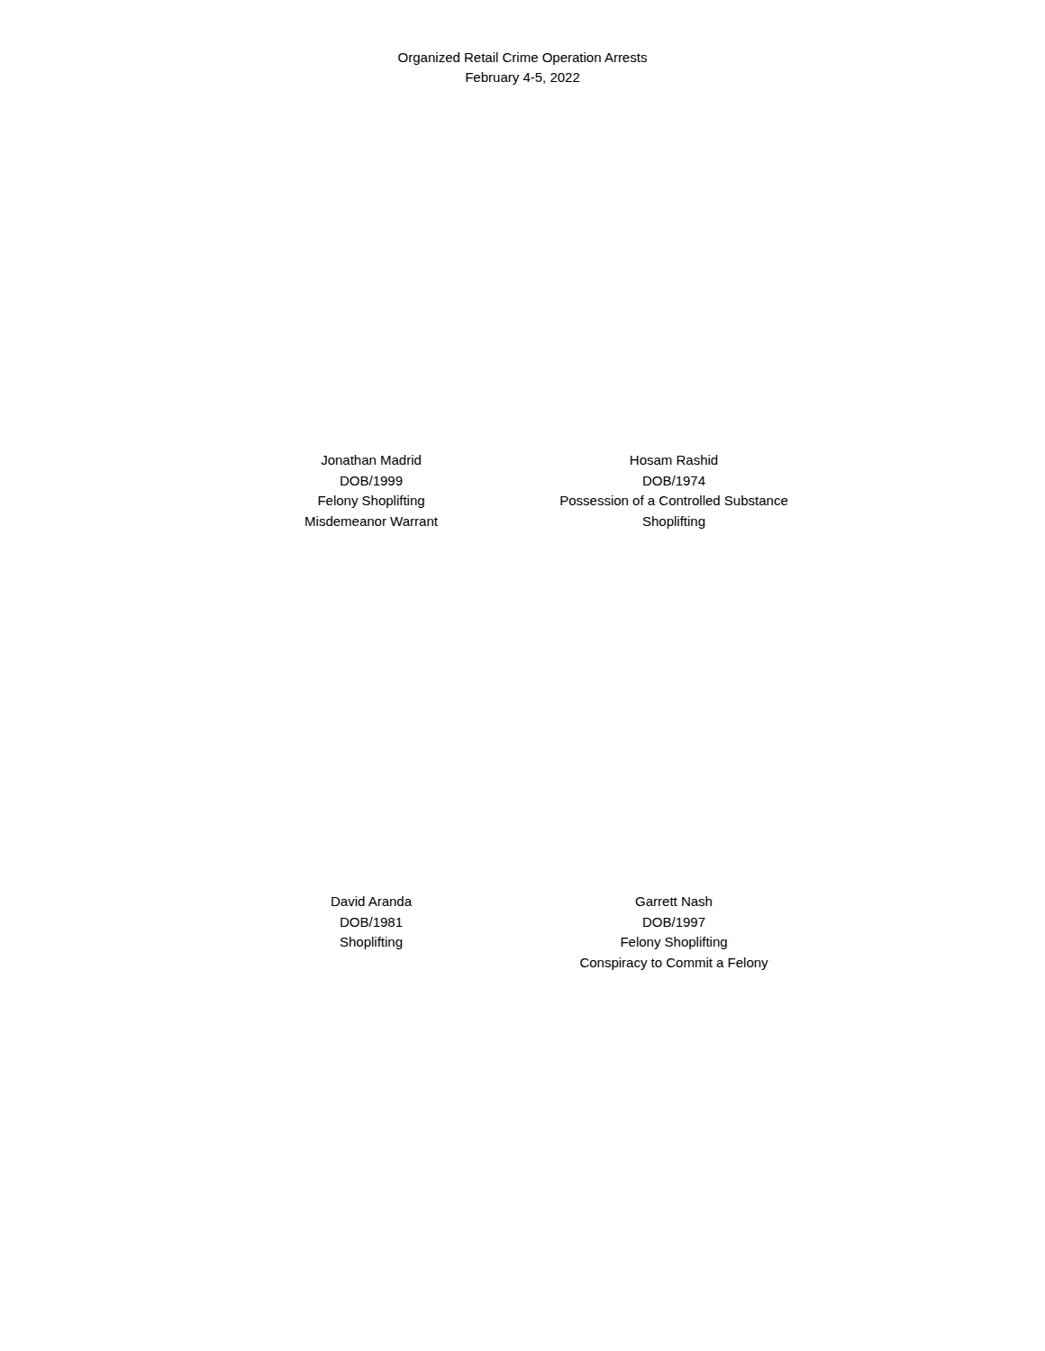Organized Retail Crime Operation Arrests
February 4-5, 2022
Jonathan Madrid DOB/1999 Felony Shoplifting Misdemeanor Warrant
Hosam Rashid DOB/1974 Possession of a Controlled Substance Shoplifting
David Aranda DOB/1981 Shoplifting
Garrett Nash DOB/1997 Felony Shoplifting Conspiracy to Commit a Felony